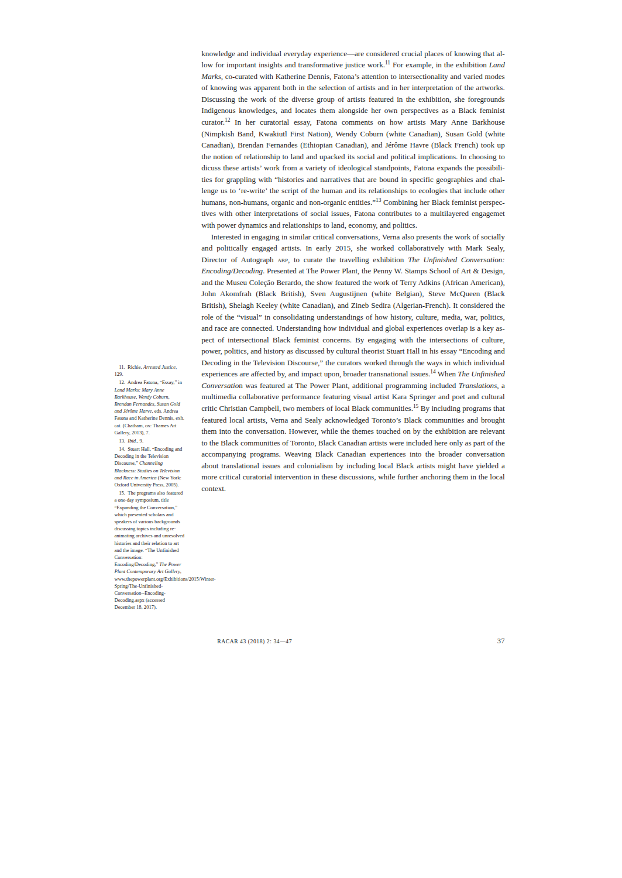11. Richie, Arrested Justice, 129.
12. Andrea Fatona, “Essay,” in Land Marks: Mary Anne Barkhouse, Wendy Coburn, Brendan Fernandes, Susan Gold and Jérôme Harve, eds. Andrea Fatona and Katherine Dennis, exh. cat. (Chatham, on: Thames Art Gallery, 2013), 7.
13. Ibid., 9.
14. Stuart Hall, “Encoding and Decoding in the Television Discourse,” Channeling Blackness: Studies on Television and Race in America (New York: Oxford University Press, 2005).
15. The programs also featured a one-day symposium, title “Expanding the Conversation,” which presented scholars and speakers of various backgrounds discussing topics including re-animating archives and unresolved histories and their relation to art and the image. “The Unfinished Conversation: Encoding/Decoding,” The Power Plant Contemporary Art Gallery, www.thepowerplant.org/Exhibitions/2015/Winter-Spring/The-Unfinished-Conversation--Encoding-Decoding.aspx (accessed December 18, 2017).
knowledge and individual everyday experience—are considered crucial places of knowing that allow for important insights and transformative justice work.11 For example, in the exhibition Land Marks, co-curated with Katherine Dennis, Fatona’s attention to intersectionality and varied modes of knowing was apparent both in the selection of artists and in her interpretation of the artworks. Discussing the work of the diverse group of artists featured in the exhibition, she foregrounds Indigenous knowledges, and locates them alongside her own perspectives as a Black feminist curator.12 In her curatorial essay, Fatona comments on how artists Mary Anne Barkhouse (Nimpkish Band, Kwakiutl First Nation), Wendy Coburn (white Canadian), Susan Gold (white Canadian), Brendan Fernandes (Ethiopian Canadian), and Jérôme Havre (Black French) took up the notion of relationship to land and upacked its social and political implications. In choosing to dicuss these artists’ work from a variety of ideological standpoints, Fatona expands the possibilities for grappling with “histories and narratives that are bound in specific geographies and challenge us to ‘re-write’ the script of the human and its relationships to ecologies that include other humans, non-humans, organic and non-organic entities.”13 Combining her Black feminist perspectives with other interpretations of social issues, Fatona contributes to a multilayered engagemet with power dynamics and relationships to land, economy, and politics.
Interested in engaging in similar critical conversations, Verna also presents the work of socially and politically engaged artists. In early 2015, she worked collaboratively with Mark Sealy, Director of Autograph abp, to curate the travelling exhibition The Unfinished Conversation: Encoding/Decoding. Presented at The Power Plant, the Penny W. Stamps School of Art & Design, and the Museu Coleção Berardo, the show featured the work of Terry Adkins (African American), John Akomfrah (Black British), Sven Augustijnen (white Belgian), Steve McQueen (Black British), Shelagh Keeley (white Canadian), and Zineb Sedira (Algerian-French). It considered the role of the “visual” in consolidating understandings of how history, culture, media, war, politics, and race are connected. Understanding how individual and global experiences overlap is a key aspect of intersectional Black feminist concerns. By engaging with the intersections of culture, power, politics, and history as discussed by cultural theorist Stuart Hall in his essay “Encoding and Decoding in the Television Discourse,” the curators worked through the ways in which individual experiences are affected by, and impact upon, broader transnational issues.14 When The Unfinished Conversation was featured at The Power Plant, additional programming included Translations, a multimedia collaborative performance featuring visual artist Kara Springer and poet and cultural critic Christian Campbell, two members of local Black communities.15 By including programs that featured local artists, Verna and Sealy acknowledged Toronto’s Black communities and brought them into the conversation. However, while the themes touched on by the exhibition are relevant to the Black communities of Toronto, Black Canadian artists were included here only as part of the accompanying programs. Weaving Black Canadian experiences into the broader conversation about translational issues and colonialism by including local Black artists might have yielded a more critical curatorial intervention in these discussions, while further anchoring them in the local context.
RACAR 43 (2018) 2: 34—47
37